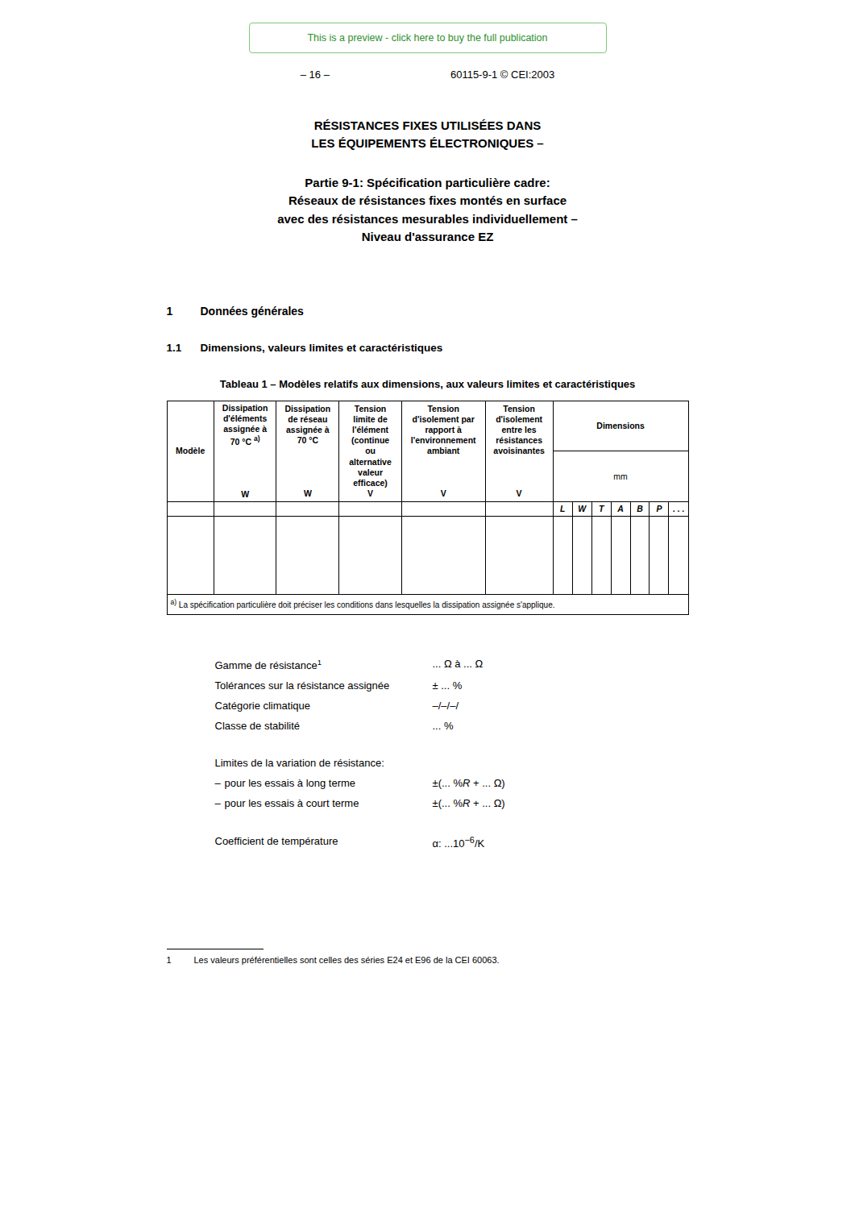This is a preview - click here to buy the full publication
– 16 – 60115-9-1 © CEI:2003
RÉSISTANCES FIXES UTILISÉES DANS
LES ÉQUIPEMENTS ÉLECTRONIQUES –
Partie 9-1: Spécification particulière cadre:
Réseaux de résistances fixes montés en surface
avec des résistances mesurables individuellement –
Niveau d'assurance EZ
1 Données générales
1.1 Dimensions, valeurs limites et caractéristiques
Tableau 1 – Modèles relatifs aux dimensions, aux valeurs limites et caractéristiques
| Modèle | Dissipation d'éléments assignée à 70 °C a) W | Dissipation de réseau assignée à 70 °C W | Tension limite de l'élément (continue ou alternative valeur efficace) V | Tension d'isolement par rapport à l'environnement ambiant V | Tension d'isolement entre les résistances avoisinantes V | Dimensions |
| --- | --- | --- | --- | --- | --- | --- |
| mm |
| | | | | | | L | W | T | A | B | P | . . . |
| a) La spécification particulière doit préciser les conditions dans lesquelles la dissipation assignée s'applique. |
Gamme de résistance1
... Ω à ... Ω
Tolérances sur la résistance assignée
± ... %
Catégorie climatique
–/–/–/
Classe de stabilité
... %
Limites de la variation de résistance:
–pour les essais à long terme
±(... %R + ... Ω)
–pour les essais à court terme
±(... %R + ... Ω)
Coefficient de température
α: ...10−6/K
1 Les valeurs préférentielles sont celles des séries E24 et E96 de la CEI 60063.